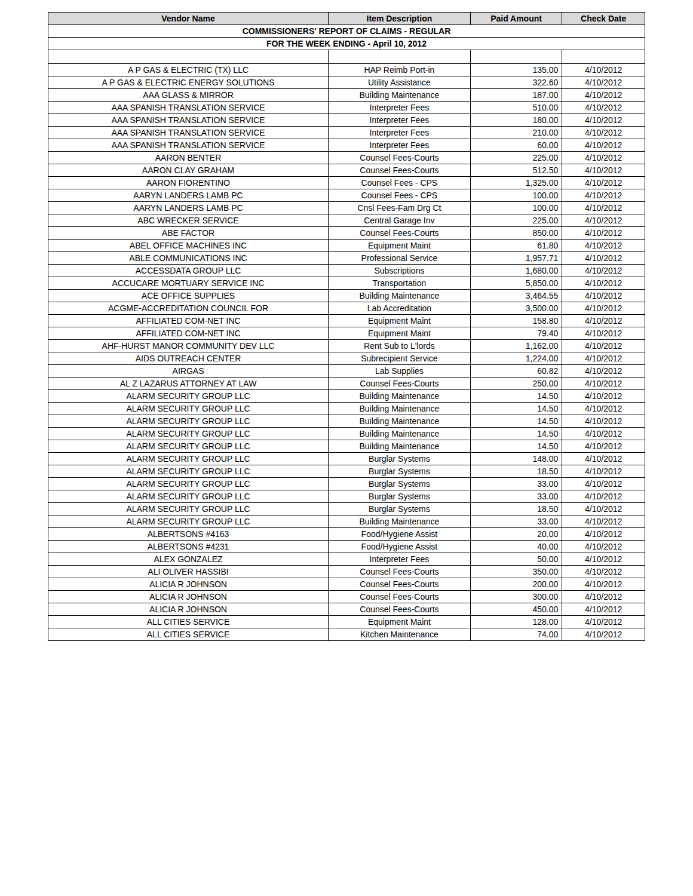| COMMISSIONERS' REPORT OF CLAIMS - REGULAR |
| FOR THE WEEK ENDING - April 10, 2012 |
| Vendor Name | Item Description | Paid Amount | Check Date |
| A P GAS & ELECTRIC (TX) LLC | HAP Reimb Port-in | 135.00 | 4/10/2012 |
| A P GAS & ELECTRIC ENERGY SOLUTIONS | Utility Assistance | 322.60 | 4/10/2012 |
| AAA GLASS & MIRROR | Building Maintenance | 187.00 | 4/10/2012 |
| AAA SPANISH TRANSLATION SERVICE | Interpreter Fees | 510.00 | 4/10/2012 |
| AAA SPANISH TRANSLATION SERVICE | Interpreter Fees | 180.00 | 4/10/2012 |
| AAA SPANISH TRANSLATION SERVICE | Interpreter Fees | 210.00 | 4/10/2012 |
| AAA SPANISH TRANSLATION SERVICE | Interpreter Fees | 60.00 | 4/10/2012 |
| AARON BENTER | Counsel Fees-Courts | 225.00 | 4/10/2012 |
| AARON CLAY GRAHAM | Counsel Fees-Courts | 512.50 | 4/10/2012 |
| AARON FIORENTINO | Counsel Fees - CPS | 1,325.00 | 4/10/2012 |
| AARYN LANDERS LAMB PC | Counsel Fees - CPS | 100.00 | 4/10/2012 |
| AARYN LANDERS LAMB PC | Cnsl Fees-Fam Drg Ct | 100.00 | 4/10/2012 |
| ABC WRECKER SERVICE | Central Garage Inv | 225.00 | 4/10/2012 |
| ABE FACTOR | Counsel Fees-Courts | 850.00 | 4/10/2012 |
| ABEL OFFICE MACHINES INC | Equipment Maint | 61.80 | 4/10/2012 |
| ABLE COMMUNICATIONS INC | Professional Service | 1,957.71 | 4/10/2012 |
| ACCESSDATA GROUP LLC | Subscriptions | 1,680.00 | 4/10/2012 |
| ACCUCARE MORTUARY SERVICE INC | Transportation | 5,850.00 | 4/10/2012 |
| ACE OFFICE SUPPLIES | Building Maintenance | 3,464.55 | 4/10/2012 |
| ACGME-ACCREDITATION COUNCIL FOR | Lab Accreditation | 3,500.00 | 4/10/2012 |
| AFFILIATED COM-NET INC | Equipment Maint | 158.80 | 4/10/2012 |
| AFFILIATED COM-NET INC | Equipment Maint | 79.40 | 4/10/2012 |
| AHF-HURST MANOR COMMUNITY DEV LLC | Rent Sub to L'lords | 1,162.00 | 4/10/2012 |
| AIDS OUTREACH CENTER | Subrecipient Service | 1,224.00 | 4/10/2012 |
| AIRGAS | Lab Supplies | 60.82 | 4/10/2012 |
| AL Z LAZARUS ATTORNEY AT LAW | Counsel Fees-Courts | 250.00 | 4/10/2012 |
| ALARM SECURITY GROUP LLC | Building Maintenance | 14.50 | 4/10/2012 |
| ALARM SECURITY GROUP LLC | Building Maintenance | 14.50 | 4/10/2012 |
| ALARM SECURITY GROUP LLC | Building Maintenance | 14.50 | 4/10/2012 |
| ALARM SECURITY GROUP LLC | Building Maintenance | 14.50 | 4/10/2012 |
| ALARM SECURITY GROUP LLC | Building Maintenance | 14.50 | 4/10/2012 |
| ALARM SECURITY GROUP LLC | Burglar Systems | 148.00 | 4/10/2012 |
| ALARM SECURITY GROUP LLC | Burglar Systems | 18.50 | 4/10/2012 |
| ALARM SECURITY GROUP LLC | Burglar Systems | 33.00 | 4/10/2012 |
| ALARM SECURITY GROUP LLC | Burglar Systems | 33.00 | 4/10/2012 |
| ALARM SECURITY GROUP LLC | Burglar Systems | 18.50 | 4/10/2012 |
| ALARM SECURITY GROUP LLC | Building Maintenance | 33.00 | 4/10/2012 |
| ALBERTSONS #4163 | Food/Hygiene Assist | 20.00 | 4/10/2012 |
| ALBERTSONS #4231 | Food/Hygiene Assist | 40.00 | 4/10/2012 |
| ALEX GONZALEZ | Interpreter Fees | 50.00 | 4/10/2012 |
| ALI OLIVER HASSIBI | Counsel Fees-Courts | 350.00 | 4/10/2012 |
| ALICIA R JOHNSON | Counsel Fees-Courts | 200.00 | 4/10/2012 |
| ALICIA R JOHNSON | Counsel Fees-Courts | 300.00 | 4/10/2012 |
| ALICIA R JOHNSON | Counsel Fees-Courts | 450.00 | 4/10/2012 |
| ALL CITIES SERVICE | Equipment Maint | 128.00 | 4/10/2012 |
| ALL CITIES SERVICE | Kitchen Maintenance | 74.00 | 4/10/2012 |